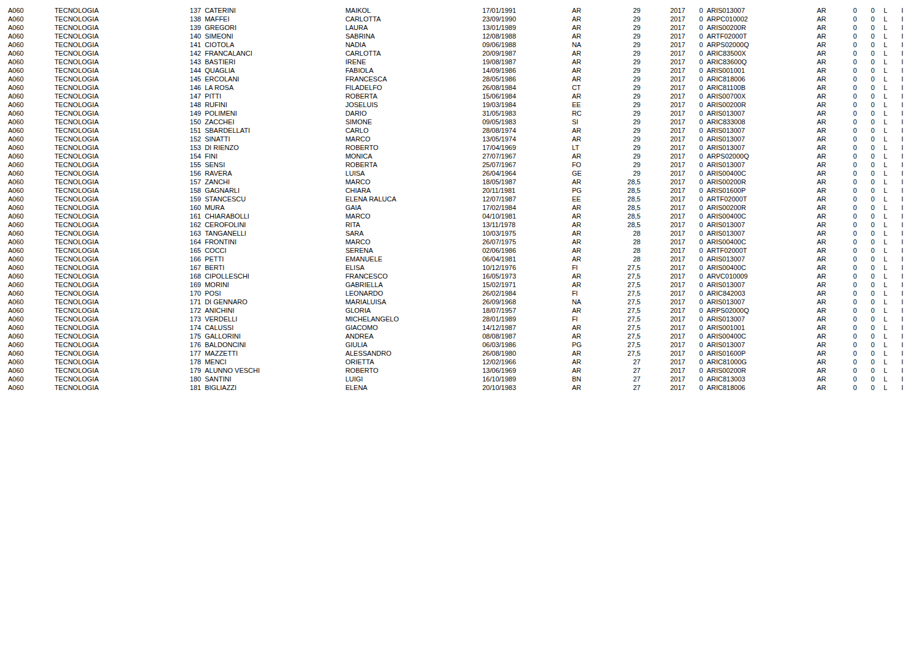| A060 | TECNOLOGIA | 137 | CATERINI | MAIKOL | 17/01/1991 | AR | 29 | 2017 | 0 | ARIS013007 | AR | 0 | 0 | L | I |
| A060 | TECNOLOGIA | 138 | MAFFEI | CARLOTTA | 23/09/1990 | AR | 29 | 2017 | 0 | ARPC010002 | AR | 0 | 0 | L | I |
| A060 | TECNOLOGIA | 139 | GREGORI | LAURA | 13/01/1989 | AR | 29 | 2017 | 0 | ARIS00200R | AR | 0 | 0 | L | I |
| A060 | TECNOLOGIA | 140 | SIMEONI | SABRINA | 12/08/1988 | AR | 29 | 2017 | 0 | ARTF02000T | AR | 0 | 0 | L | I |
| A060 | TECNOLOGIA | 141 | CIOTOLA | NADIA | 09/06/1988 | NA | 29 | 2017 | 0 | ARPS02000Q | AR | 0 | 0 | L | I |
| A060 | TECNOLOGIA | 142 | FRANCALANCI | CARLOTTA | 20/09/1987 | AR | 29 | 2017 | 0 | ARIC83500X | AR | 0 | 0 | L | I |
| A060 | TECNOLOGIA | 143 | BASTIERI | IRENE | 19/08/1987 | AR | 29 | 2017 | 0 | ARIC83600Q | AR | 0 | 0 | L | I |
| A060 | TECNOLOGIA | 144 | QUAGLIA | FABIOLA | 14/09/1986 | AR | 29 | 2017 | 0 | ARIS001001 | AR | 0 | 0 | L | I |
| A060 | TECNOLOGIA | 145 | ERCOLANI | FRANCESCA | 28/05/1986 | AR | 29 | 2017 | 0 | ARIC818006 | AR | 0 | 0 | L | I |
| A060 | TECNOLOGIA | 146 | LA ROSA | FILADELFO | 26/08/1984 | CT | 29 | 2017 | 0 | ARIC81100B | AR | 0 | 0 | L | I |
| A060 | TECNOLOGIA | 147 | PITTI | ROBERTA | 15/06/1984 | AR | 29 | 2017 | 0 | ARIS00700X | AR | 0 | 0 | L | I |
| A060 | TECNOLOGIA | 148 | RUFINI | JOSELUIS | 19/03/1984 | EE | 29 | 2017 | 0 | ARIS00200R | AR | 0 | 0 | L | I |
| A060 | TECNOLOGIA | 149 | POLIMENI | DARIO | 31/05/1983 | RC | 29 | 2017 | 0 | ARIS013007 | AR | 0 | 0 | L | I |
| A060 | TECNOLOGIA | 150 | ZACCHEI | SIMONE | 09/05/1983 | SI | 29 | 2017 | 0 | ARIC833008 | AR | 0 | 0 | L | I |
| A060 | TECNOLOGIA | 151 | SBARDELLATI | CARLO | 28/08/1974 | AR | 29 | 2017 | 0 | ARIS013007 | AR | 0 | 0 | L | I |
| A060 | TECNOLOGIA | 152 | SINATTI | MARCO | 13/05/1974 | AR | 29 | 2017 | 0 | ARIS013007 | AR | 0 | 0 | L | I |
| A060 | TECNOLOGIA | 153 | DI RIENZO | ROBERTO | 17/04/1969 | LT | 29 | 2017 | 0 | ARIS013007 | AR | 0 | 0 | L | I |
| A060 | TECNOLOGIA | 154 | FINI | MONICA | 27/07/1967 | AR | 29 | 2017 | 0 | ARPS02000Q | AR | 0 | 0 | L | I |
| A060 | TECNOLOGIA | 155 | SENSI | ROBERTA | 25/07/1967 | FO | 29 | 2017 | 0 | ARIS013007 | AR | 0 | 0 | L | I |
| A060 | TECNOLOGIA | 156 | RAVERA | LUISA | 26/04/1964 | GE | 29 | 2017 | 0 | ARIS00400C | AR | 0 | 0 | L | I |
| A060 | TECNOLOGIA | 157 | ZANCHI | MARCO | 18/05/1987 | AR | 28,5 | 2017 | 0 | ARIS00200R | AR | 0 | 0 | L | I |
| A060 | TECNOLOGIA | 158 | GAGNARLI | CHIARA | 20/11/1981 | PG | 28,5 | 2017 | 0 | ARIS01600P | AR | 0 | 0 | L | I |
| A060 | TECNOLOGIA | 159 | STANCESCU | ELENA RALUCA | 12/07/1987 | EE | 28,5 | 2017 | 0 | ARTF02000T | AR | 0 | 0 | L | I |
| A060 | TECNOLOGIA | 160 | MURA | GAIA | 17/02/1984 | AR | 28,5 | 2017 | 0 | ARIS00200R | AR | 0 | 0 | L | I |
| A060 | TECNOLOGIA | 161 | CHIARABOLLI | MARCO | 04/10/1981 | AR | 28,5 | 2017 | 0 | ARIS00400C | AR | 0 | 0 | L | I |
| A060 | TECNOLOGIA | 162 | CEROFOLINI | RITA | 13/11/1978 | AR | 28,5 | 2017 | 0 | ARIS013007 | AR | 0 | 0 | L | I |
| A060 | TECNOLOGIA | 163 | TANGANELLI | SARA | 10/03/1975 | AR | 28 | 2017 | 0 | ARIS013007 | AR | 0 | 0 | L | I |
| A060 | TECNOLOGIA | 164 | FRONTINI | MARCO | 26/07/1975 | AR | 28 | 2017 | 0 | ARIS00400C | AR | 0 | 0 | L | I |
| A060 | TECNOLOGIA | 165 | COCCI | SERENA | 02/06/1986 | AR | 28 | 2017 | 0 | ARTF02000T | AR | 0 | 0 | L | I |
| A060 | TECNOLOGIA | 166 | PETTI | EMANUELE | 06/04/1981 | AR | 28 | 2017 | 0 | ARIS013007 | AR | 0 | 0 | L | I |
| A060 | TECNOLOGIA | 167 | BERTI | ELISA | 10/12/1976 | FI | 27,5 | 2017 | 0 | ARIS00400C | AR | 0 | 0 | L | I |
| A060 | TECNOLOGIA | 168 | CIPOLLESCHI | FRANCESCO | 16/05/1973 | AR | 27,5 | 2017 | 0 | ARVC010009 | AR | 0 | 0 | L | I |
| A060 | TECNOLOGIA | 169 | MORINI | GABRIELLA | 15/02/1971 | AR | 27,5 | 2017 | 0 | ARIS013007 | AR | 0 | 0 | L | I |
| A060 | TECNOLOGIA | 170 | POSI | LEONARDO | 26/02/1984 | FI | 27,5 | 2017 | 0 | ARIC842003 | AR | 0 | 0 | L | I |
| A060 | TECNOLOGIA | 171 | DI GENNARO | MARIALUISA | 26/09/1968 | NA | 27,5 | 2017 | 0 | ARIS013007 | AR | 0 | 0 | L | I |
| A060 | TECNOLOGIA | 172 | ANICHINI | GLORIA | 18/07/1957 | AR | 27,5 | 2017 | 0 | ARPS02000Q | AR | 0 | 0 | L | I |
| A060 | TECNOLOGIA | 173 | VERDELLI | MICHELANGELO | 28/01/1989 | FI | 27,5 | 2017 | 0 | ARIS013007 | AR | 0 | 0 | L | I |
| A060 | TECNOLOGIA | 174 | CALUSSI | GIACOMO | 14/12/1987 | AR | 27,5 | 2017 | 0 | ARIS001001 | AR | 0 | 0 | L | I |
| A060 | TECNOLOGIA | 175 | GALLORINI | ANDREA | 08/08/1987 | AR | 27,5 | 2017 | 0 | ARIS00400C | AR | 0 | 0 | L | I |
| A060 | TECNOLOGIA | 176 | BALDONCINI | GIULIA | 06/03/1986 | PG | 27,5 | 2017 | 0 | ARIS013007 | AR | 0 | 0 | L | I |
| A060 | TECNOLOGIA | 177 | MAZZETTI | ALESSANDRO | 26/08/1980 | AR | 27,5 | 2017 | 0 | ARIS01600P | AR | 0 | 0 | L | I |
| A060 | TECNOLOGIA | 178 | MENCI | ORIETTA | 12/02/1966 | AR | 27 | 2017 | 0 | ARIC81000G | AR | 0 | 0 | L | I |
| A060 | TECNOLOGIA | 179 | ALUNNO VESCHI | ROBERTO | 13/06/1969 | AR | 27 | 2017 | 0 | ARIS00200R | AR | 0 | 0 | L | I |
| A060 | TECNOLOGIA | 180 | SANTINI | LUIGI | 16/10/1989 | BN | 27 | 2017 | 0 | ARIC813003 | AR | 0 | 0 | L | I |
| A060 | TECNOLOGIA | 181 | BIGLIAZZI | ELENA | 20/10/1983 | AR | 27 | 2017 | 0 | ARIC818006 | AR | 0 | 0 | L | I |